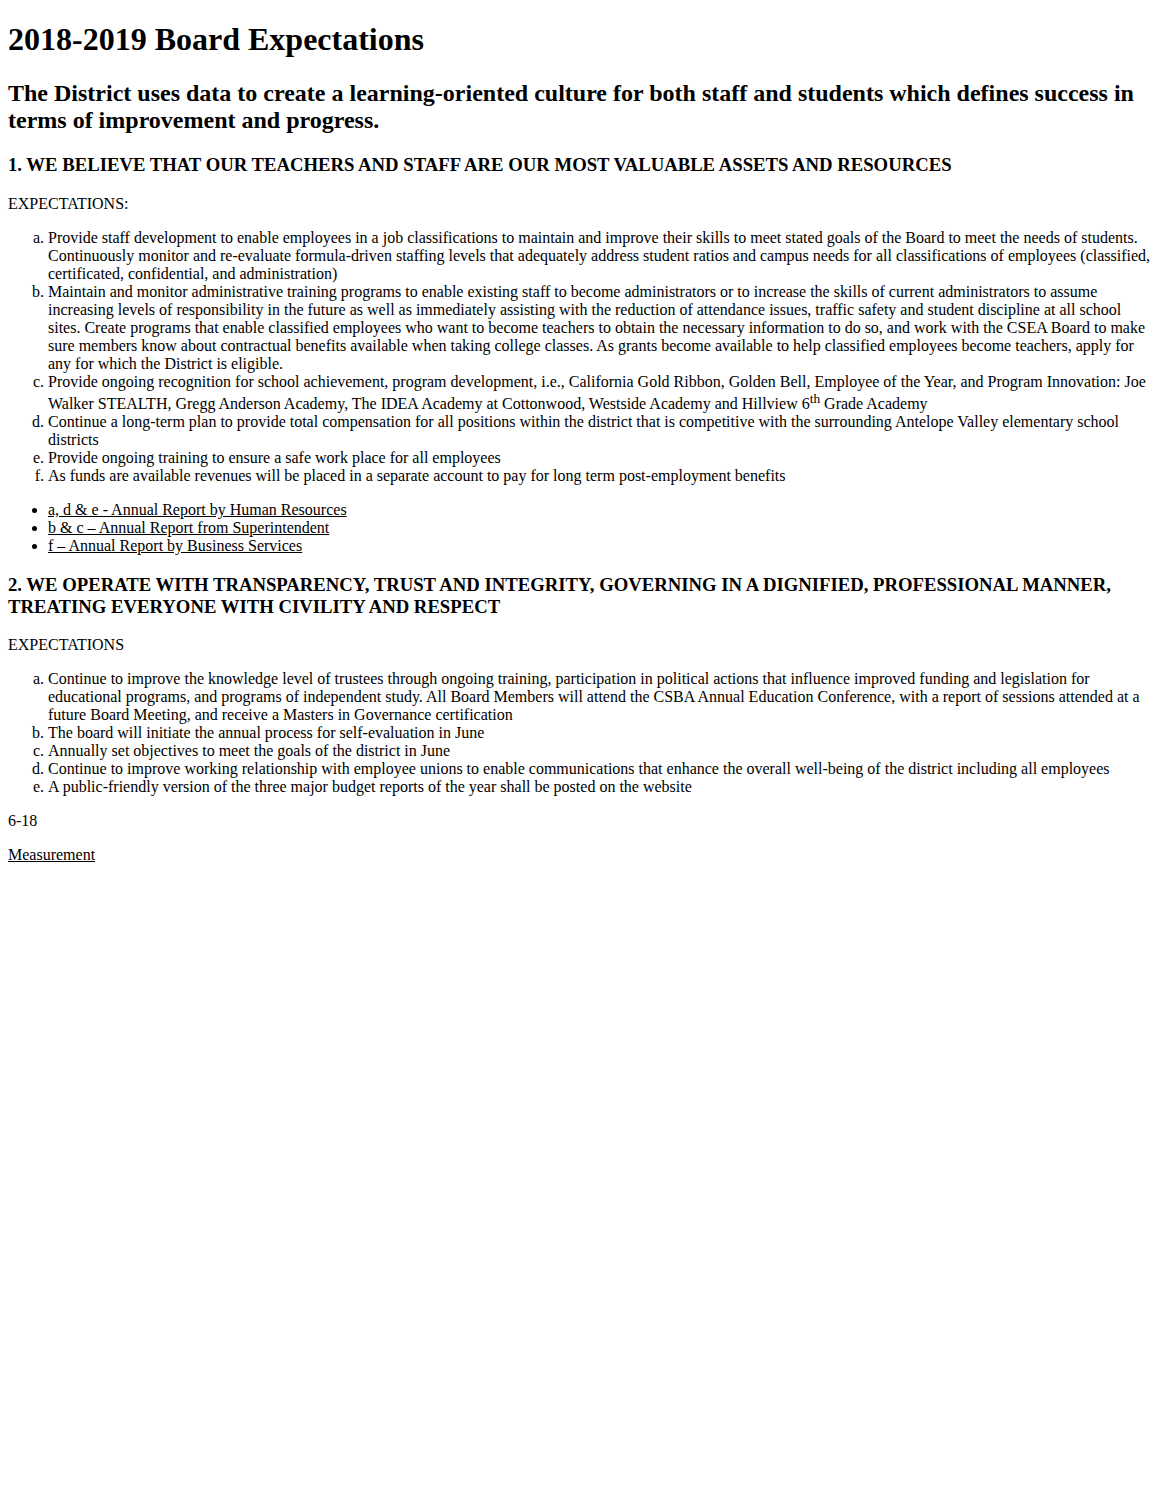2018-2019 Board Expectations
The District uses data to create a learning-oriented culture for both staff and students which defines success in terms of improvement and progress.
1. WE BELIEVE THAT OUR TEACHERS AND STAFF ARE OUR MOST VALUABLE ASSETS AND RESOURCES
EXPECTATIONS:
Provide staff development to enable employees in a job classifications to maintain and improve their skills to meet stated goals of the Board to meet the needs of students. Continuously monitor and re-evaluate formula-driven staffing levels that adequately address student ratios and campus needs for all classifications of employees (classified, certificated, confidential, and administration)
Maintain and monitor administrative training programs to enable existing staff to become administrators or to increase the skills of current administrators to assume increasing levels of responsibility in the future as well as immediately assisting with the reduction of attendance issues, traffic safety and student discipline at all school sites. Create programs that enable classified employees who want to become teachers to obtain the necessary information to do so, and work with the CSEA Board to make sure members know about contractual benefits available when taking college classes. As grants become available to help classified employees become teachers, apply for any for which the District is eligible.
Provide ongoing recognition for school achievement, program development, i.e., California Gold Ribbon, Golden Bell, Employee of the Year, and Program Innovation: Joe Walker STEALTH, Gregg Anderson Academy, The IDEA Academy at Cottonwood, Westside Academy and Hillview 6th Grade Academy
Continue a long-term plan to provide total compensation for all positions within the district that is competitive with the surrounding Antelope Valley elementary school districts
Provide ongoing training to ensure a safe work place for all employees
As funds are available revenues will be placed in a separate account to pay for long term post-employment benefits
a, d & e - Annual Report by Human Resources
b & c – Annual Report from Superintendent
f – Annual Report by Business Services
2. WE OPERATE WITH TRANSPARENCY, TRUST AND INTEGRITY, GOVERNING IN A DIGNIFIED, PROFESSIONAL MANNER, TREATING EVERYONE WITH CIVILITY AND RESPECT
EXPECTATIONS
Continue to improve the knowledge level of trustees through ongoing training, participation in political actions that influence improved funding and legislation for educational programs, and programs of independent study. All Board Members will attend the CSBA Annual Education Conference, with a report of sessions attended at a future Board Meeting, and receive a Masters in Governance certification
The board will initiate the annual process for self-evaluation in June
Annually set objectives to meet the goals of the district in June
Continue to improve working relationship with employee unions to enable communications that enhance the overall well-being of the district including all employees
A public-friendly version of the three major budget reports of the year shall be posted on the website
6-18
Measurement